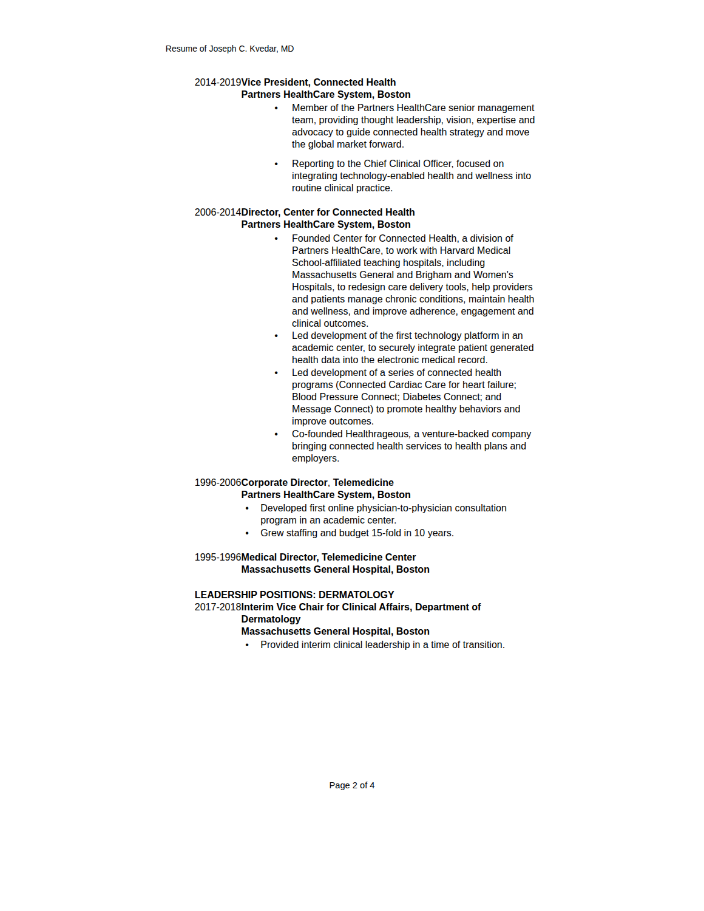Resume of Joseph C. Kvedar, MD
2014-2019
Vice President, Connected Health
Partners HealthCare System, Boston
Member of the Partners HealthCare senior management team, providing thought leadership, vision, expertise and advocacy to guide connected health strategy and move the global market forward.
Reporting to the Chief Clinical Officer, focused on integrating technology-enabled health and wellness into routine clinical practice.
2006-2014
Director, Center for Connected Health
Partners HealthCare System, Boston
Founded Center for Connected Health, a division of Partners HealthCare, to work with Harvard Medical School-affiliated teaching hospitals, including Massachusetts General and Brigham and Women's Hospitals, to redesign care delivery tools, help providers and patients manage chronic conditions, maintain health and wellness, and improve adherence, engagement and clinical outcomes.
Led development of the first technology platform in an academic center, to securely integrate patient generated health data into the electronic medical record.
Led development of a series of connected health programs (Connected Cardiac Care for heart failure; Blood Pressure Connect; Diabetes Connect; and Message Connect) to promote healthy behaviors and improve outcomes.
Co-founded Healthrageous, a venture-backed company bringing connected health services to health plans and employers.
1996-2006
Corporate Director, Telemedicine
Partners HealthCare System, Boston
Developed first online physician-to-physician consultation program in an academic center.
Grew staffing and budget 15-fold in 10 years.
1995-1996
Medical Director, Telemedicine Center
Massachusetts General Hospital, Boston
LEADERSHIP POSITIONS: DERMATOLOGY
2017-2018
Interim Vice Chair for Clinical Affairs, Department of Dermatology
Massachusetts General Hospital, Boston
Provided interim clinical leadership in a time of transition.
Page 2 of 4